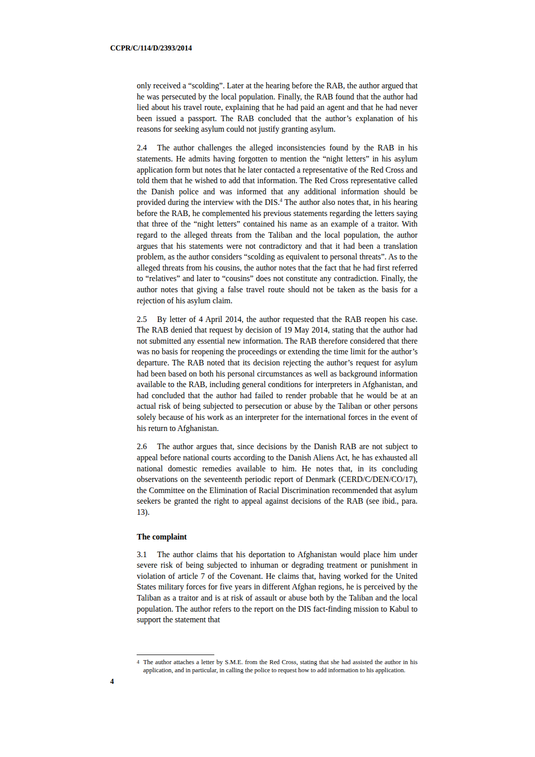CCPR/C/114/D/2393/2014
only received a “scolding”. Later at the hearing before the RAB, the author argued that he was persecuted by the local population. Finally, the RAB found that the author had lied about his travel route, explaining that he had paid an agent and that he had never been issued a passport. The RAB concluded that the author’s explanation of his reasons for seeking asylum could not justify granting asylum.
2.4 The author challenges the alleged inconsistencies found by the RAB in his statements. He admits having forgotten to mention the “night letters” in his asylum application form but notes that he later contacted a representative of the Red Cross and told them that he wished to add that information. The Red Cross representative called the Danish police and was informed that any additional information should be provided during the interview with the DIS.4 The author also notes that, in his hearing before the RAB, he complemented his previous statements regarding the letters saying that three of the “night letters” contained his name as an example of a traitor. With regard to the alleged threats from the Taliban and the local population, the author argues that his statements were not contradictory and that it had been a translation problem, as the author considers “scolding as equivalent to personal threats”. As to the alleged threats from his cousins, the author notes that the fact that he had first referred to “relatives” and later to “cousins” does not constitute any contradiction. Finally, the author notes that giving a false travel route should not be taken as the basis for a rejection of his asylum claim.
2.5 By letter of 4 April 2014, the author requested that the RAB reopen his case. The RAB denied that request by decision of 19 May 2014, stating that the author had not submitted any essential new information. The RAB therefore considered that there was no basis for reopening the proceedings or extending the time limit for the author’s departure. The RAB noted that its decision rejecting the author’s request for asylum had been based on both his personal circumstances as well as background information available to the RAB, including general conditions for interpreters in Afghanistan, and had concluded that the author had failed to render probable that he would be at an actual risk of being subjected to persecution or abuse by the Taliban or other persons solely because of his work as an interpreter for the international forces in the event of his return to Afghanistan.
2.6 The author argues that, since decisions by the Danish RAB are not subject to appeal before national courts according to the Danish Aliens Act, he has exhausted all national domestic remedies available to him. He notes that, in its concluding observations on the seventeenth periodic report of Denmark (CERD/C/DEN/CO/17), the Committee on the Elimination of Racial Discrimination recommended that asylum seekers be granted the right to appeal against decisions of the RAB (see ibid., para. 13).
The complaint
3.1 The author claims that his deportation to Afghanistan would place him under severe risk of being subjected to inhuman or degrading treatment or punishment in violation of article 7 of the Covenant. He claims that, having worked for the United States military forces for five years in different Afghan regions, he is perceived by the Taliban as a traitor and is at risk of assault or abuse both by the Taliban and the local population. The author refers to the report on the DIS fact-finding mission to Kabul to support the statement that
4 The author attaches a letter by S.M.E. from the Red Cross, stating that she had assisted the author in his application, and in particular, in calling the police to request how to add information to his application.
4